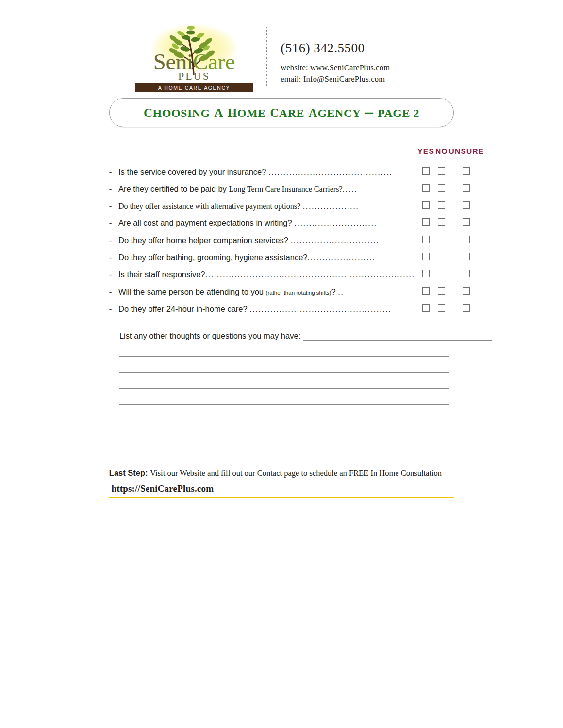SeniCare
PLUS
A HOME CARE AGENCY
(516) 342.5500
website: www.SeniCarePlus.com
email: Info@SeniCarePlus.com
CHOOSING A HOME CARE AGENCY – PAGE 2
| | YES | NO | UNSURE |
| --- | --- | --- | --- |
| - Is the service covered by your insurance? .......................................... | | | |
| - Are they certified to be paid by Long Term Care Insurance Carriers? ..... | | | |
| - Do they offer assistance with alternative payment options? ................... | | | |
| - Are all cost and payment expectations in writing? ............................ | | | |
| - Do they offer home helper companion services? .............................. | | | |
| - Do they offer bathing, grooming, hygiene assistance? ....................... | | | |
| - Is their staff responsive? ....................................................................... | | | |
| - Will the same person be attending to you (rather than rotating shifts) ? .. | | | |
| - Do they offer 24-hour in-home care? ................................................ | | | |
List any other thoughts or questions you may have:
Last Step: Visit our Website and fill out our Contact page to schedule an FREE In Home Consultation https://SeniCarePlus.com